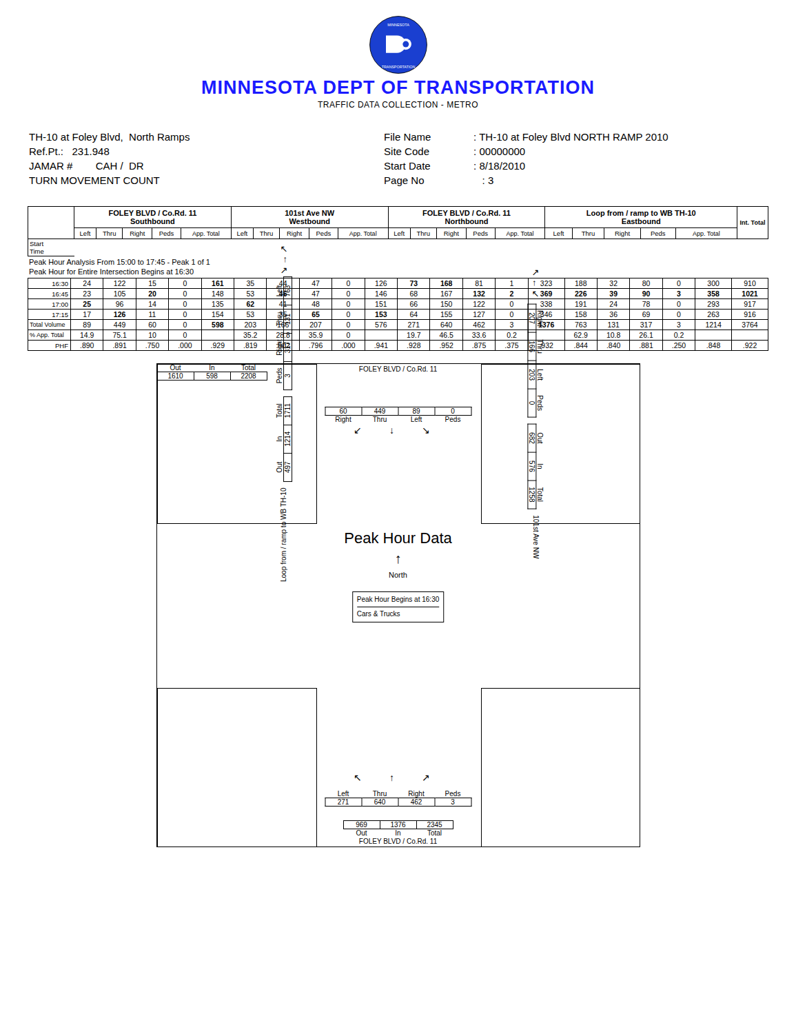MINNESOTA TRANSPORTATION
MINNESOTA DEPT OF TRANSPORTATION
TRAFFIC DATA COLLECTION - METRO
| TH-10 at Foley Blvd, North Ramps | File Name : TH-10 at Foley Blvd NORTH RAMP 2010 |
| Ref.Pt.: 231.948 | Site Code : 00000000 |
| JAMAR # CAH / DR | Start Date : 8/18/2010 |
| TURN MOVEMENT COUNT | Page No : 3 |
| | FOLEY BLVD / Co.Rd. 11 Southbound | 101st Ave NW Westbound | FOLEY BLVD / Co.Rd. 11 Northbound | Loop from / ramp to WB TH-10 Eastbound | Int. Total |
| --- | --- | --- | --- | --- | --- |
| Left | Thru | Right | Peds | App. Total | Left | Thru | Right | Peds | App. Total | Left | Thru | Right | Peds | App. Total | Left | Thru | Right | Peds | App. Total |
| Start Time | |
| Peak Hour Analysis From 15:00 to 17:45 - Peak 1 of 1 |
| Peak Hour for Entire Intersection Begins at 16:30 |
| 16:30 | 24 | 122 | 15 | 0 | 161 | 35 | 44 | 47 | 0 | 126 | 73 | 168 | 81 | 1 | 323 | 188 | 32 | 80 | 0 | 300 | 910 |
| 16:45 | 23 | 105 | 20 | 0 | 148 | 53 | 46 | 47 | 0 | 146 | 68 | 167 | 132 | 2 | 369 | 226 | 39 | 90 | 3 | 358 | 1021 |
| 17:00 | 25 | 96 | 14 | 0 | 135 | 62 | 41 | 48 | 0 | 151 | 66 | 150 | 122 | 0 | 338 | 191 | 24 | 78 | 0 | 293 | 917 |
| 17:15 | 17 | 126 | 11 | 0 | 154 | 53 | 35 | 65 | 0 | 153 | 64 | 155 | 127 | 0 | 346 | 158 | 36 | 69 | 0 | 263 | 916 |
| Total Volume | 89 | 449 | 60 | 0 | 598 | 203 | 166 | 207 | 0 | 576 | 271 | 640 | 462 | 3 | 1376 | 763 | 131 | 317 | 3 | 1214 | 3764 |
| % App. Total | 14.9 | 75.1 | 10 | 0 | | 35.2 | 28.8 | 35.9 | 0 | | 19.7 | 46.5 | 33.6 | 0.2 | | 62.9 | 10.8 | 26.1 | 0.2 | | |
| PHF | .890 | .891 | .750 | .000 | .929 | .819 | .902 | .796 | .000 | .941 | .928 | .952 | .875 | .375 | .932 | .844 | .840 | .881 | .250 | .848 | .922 |
FOLEY BLVD / Co.Rd. 11
| Out | In | Total |
| 1610 | 598 | 2208 |
| 60 | 449 | 89 | 0 |
| Right | Thru | Left | Peds |
↙ ↓ ↘
Peak Hour Data
↑
North
Peak Hour Begins at 16:30
Cars & Trucks
Loop from / ramp to WB TH-10
| Out | In | Total |
| 497 | 1214 | 1711 |
| Peds | Right | Thru | Left |
| 3 | 317 | 131 | 763 |
↘ → ↗
↖ ← ↙
| Right | Thru | Left | Peds |
| 207 | 166 | 203 | 0 |
| Out | In | Total |
| 682 | 576 | 1258 |
101st Ave NW
↖ ↑ ↗
| Left | Thru | Right | Peds |
| 271 | 640 | 462 | 3 |
| 969 | 1376 | 2345 |
| Out | In | Total |
FOLEY BLVD / Co.Rd. 11